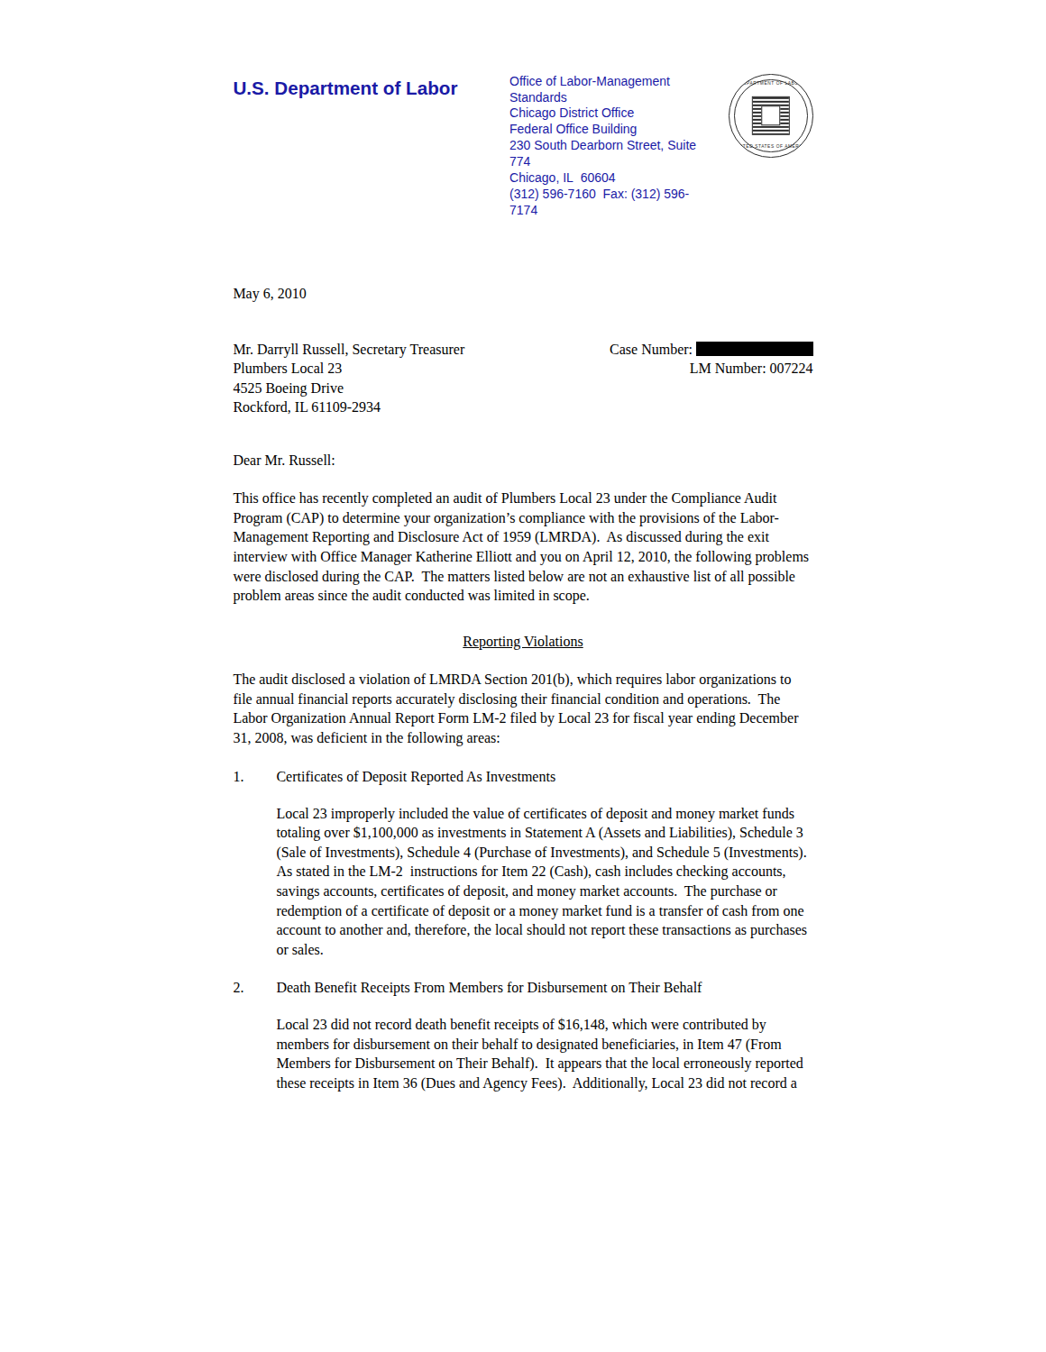U.S. Department of Labor
Office of Labor-Management Standards
Chicago District Office
Federal Office Building
230 South Dearborn Street, Suite 774
Chicago, IL 60604
(312) 596-7160 Fax: (312) 596-7174
Department of Labor
United States of America
May 6, 2010
Mr. Darryll Russell, Secretary Treasurer Plumbers Local 23 4525 Boeing Drive Rockford, IL 61109-2934
Case Number:
LM Number: 007224
Dear Mr. Russell:
This office has recently completed an audit of Plumbers Local 23 under the Compliance Audit Program (CAP) to determine your organization’s compliance with the provisions of the Labor-Management Reporting and Disclosure Act of 1959 (LMRDA). As discussed during the exit interview with Office Manager Katherine Elliott and you on April 12, 2010, the following problems were disclosed during the CAP. The matters listed below are not an exhaustive list of all possible problem areas since the audit conducted was limited in scope.
Reporting Violations
The audit disclosed a violation of LMRDA Section 201(b), which requires labor organizations to file annual financial reports accurately disclosing their financial condition and operations. The Labor Organization Annual Report Form LM-2 filed by Local 23 for fiscal year ending December 31, 2008, was deficient in the following areas:
1.
Certificates of Deposit Reported As Investments
Local 23 improperly included the value of certificates of deposit and money market funds totaling over $1,100,000 as investments in Statement A (Assets and Liabilities), Schedule 3 (Sale of Investments), Schedule 4 (Purchase of Investments), and Schedule 5 (Investments). As stated in the LM-2 instructions for Item 22 (Cash), cash includes checking accounts, savings accounts, certificates of deposit, and money market accounts. The purchase or redemption of a certificate of deposit or a money market fund is a transfer of cash from one account to another and, therefore, the local should not report these transactions as purchases or sales.
2.
Death Benefit Receipts From Members for Disbursement on Their Behalf
Local 23 did not record death benefit receipts of $16,148, which were contributed by members for disbursement on their behalf to designated beneficiaries, in Item 47 (From Members for Disbursement on Their Behalf). It appears that the local erroneously reported these receipts in Item 36 (Dues and Agency Fees). Additionally, Local 23 did not record a